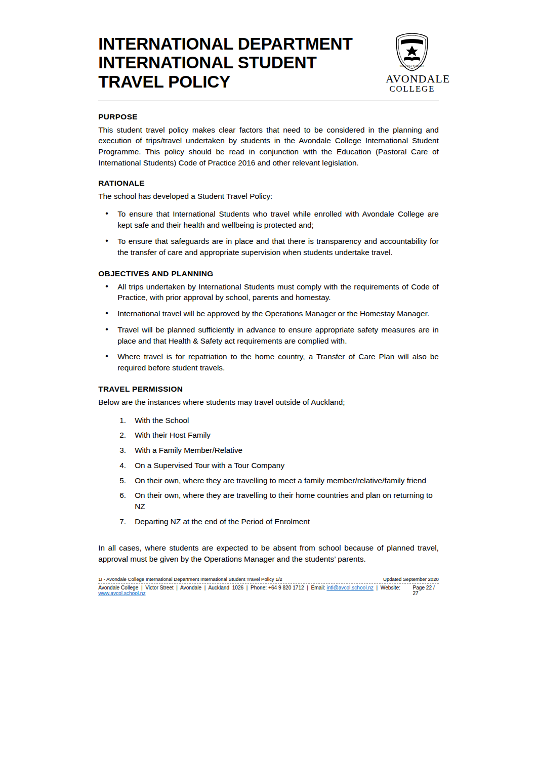INTERNATIONAL DEPARTMENT
INTERNATIONAL STUDENT TRAVEL POLICY
KOIA NGA TAIKAHA
AVONDALE COLLEGE
PURPOSE
This student travel policy makes clear factors that need to be considered in the planning and execution of trips/travel undertaken by students in the Avondale College International Student Programme. This policy should be read in conjunction with the Education (Pastoral Care of International Students) Code of Practice 2016 and other relevant legislation.
RATIONALE
The school has developed a Student Travel Policy:
To ensure that International Students who travel while enrolled with Avondale College are kept safe and their health and wellbeing is protected and;
To ensure that safeguards are in place and that there is transparency and accountability for the transfer of care and appropriate supervision when students undertake travel.
OBJECTIVES AND PLANNING
All trips undertaken by International Students must comply with the requirements of Code of Practice, with prior approval by school, parents and homestay.
International travel will be approved by the Operations Manager or the Homestay Manager.
Travel will be planned sufficiently in advance to ensure appropriate safety measures are in place and that Health & Safety act requirements are complied with.
Where travel is for repatriation to the home country, a Transfer of Care Plan will also be required before student travels.
TRAVEL PERMISSION
Below are the instances where students may travel outside of Auckland;
With the School
With their Host Family
With a Family Member/Relative
On a Supervised Tour with a Tour Company
On their own, where they are travelling to meet a family member/relative/family friend
On their own, where they are travelling to their home countries and plan on returning to NZ
Departing NZ at the end of the Period of Enrolment
In all cases, where students are expected to be absent from school because of planned travel, approval must be given by the Operations Manager and the students’ parents.
1I - Avondale College International Department International Student Travel Policy 1/2 Updated September 2020
Avondale College | Victor Street | Avondale | Auckland 1026 | Phone: +64 9 820 1712 | Email: intl@avcol.school.nz | Website: www.avcol.school.nz Page 22 / 27